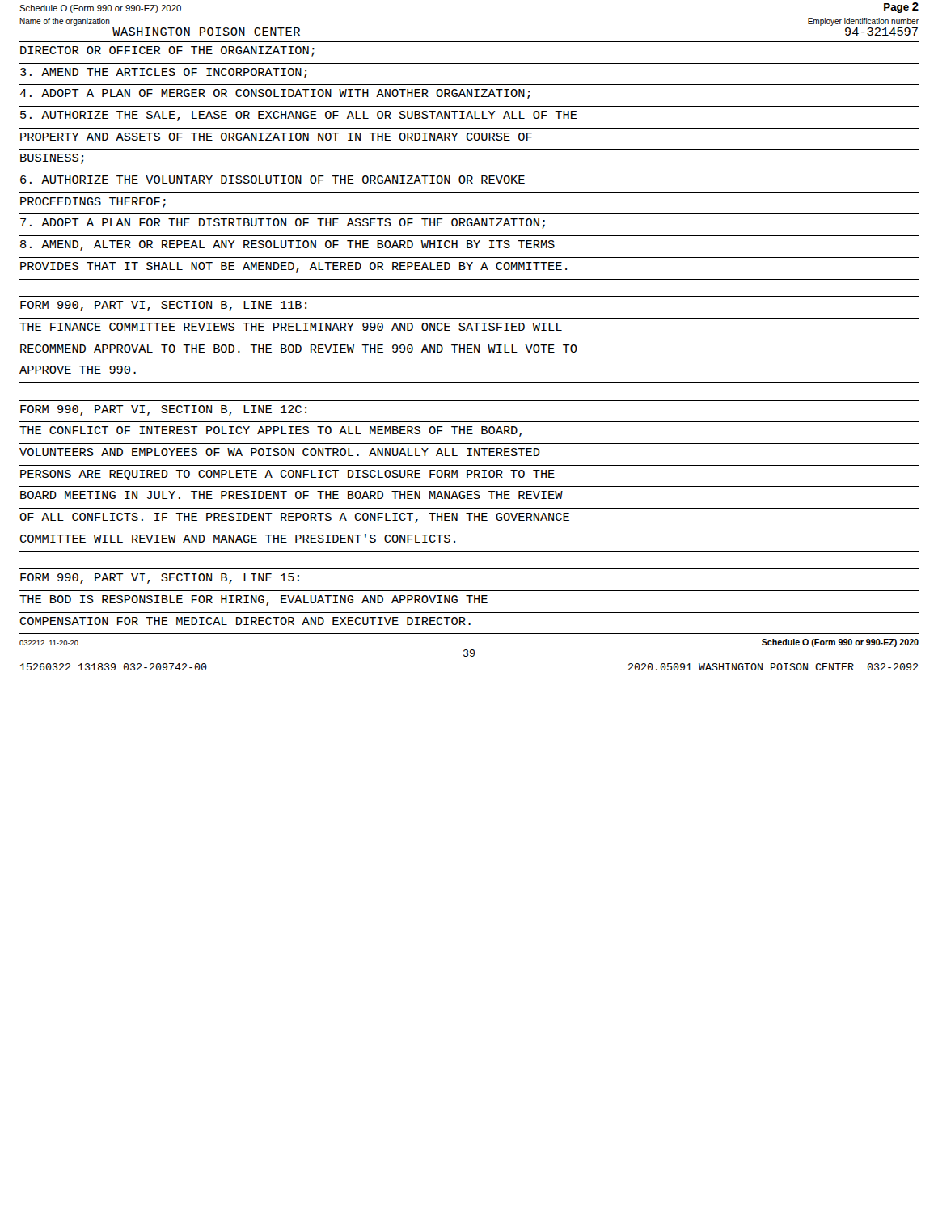Schedule O (Form 990 or 990-EZ) 2020
Page 2
Name of the organization
Employer identification number
WASHINGTON POISON CENTER
94-3214597
DIRECTOR OR OFFICER OF THE ORGANIZATION;
3. AMEND THE ARTICLES OF INCORPORATION;
4. ADOPT A PLAN OF MERGER OR CONSOLIDATION WITH ANOTHER ORGANIZATION;
5. AUTHORIZE THE SALE, LEASE OR EXCHANGE OF ALL OR SUBSTANTIALLY ALL OF THE
PROPERTY AND ASSETS OF THE ORGANIZATION NOT IN THE ORDINARY COURSE OF
BUSINESS;
6. AUTHORIZE THE VOLUNTARY DISSOLUTION OF THE ORGANIZATION OR REVOKE
PROCEEDINGS THEREOF;
7. ADOPT A PLAN FOR THE DISTRIBUTION OF THE ASSETS OF THE ORGANIZATION;
8. AMEND, ALTER OR REPEAL ANY RESOLUTION OF THE BOARD WHICH BY ITS TERMS
PROVIDES THAT IT SHALL NOT BE AMENDED, ALTERED OR REPEALED BY A COMMITTEE.
FORM 990, PART VI, SECTION B, LINE 11B:
THE FINANCE COMMITTEE REVIEWS THE PRELIMINARY 990 AND ONCE SATISFIED WILL
RECOMMEND APPROVAL TO THE BOD. THE BOD REVIEW THE 990 AND THEN WILL VOTE TO
APPROVE THE 990.
FORM 990, PART VI, SECTION B, LINE 12C:
THE CONFLICT OF INTEREST POLICY APPLIES TO ALL MEMBERS OF THE BOARD,
VOLUNTEERS AND EMPLOYEES OF WA POISON CONTROL. ANNUALLY ALL INTERESTED
PERSONS ARE REQUIRED TO COMPLETE A CONFLICT DISCLOSURE FORM PRIOR TO THE
BOARD MEETING IN JULY. THE PRESIDENT OF THE BOARD THEN MANAGES THE REVIEW
OF ALL CONFLICTS. IF THE PRESIDENT REPORTS A CONFLICT, THEN THE GOVERNANCE
COMMITTEE WILL REVIEW AND MANAGE THE PRESIDENT'S CONFLICTS.
FORM 990, PART VI, SECTION B, LINE 15:
THE BOD IS RESPONSIBLE FOR HIRING, EVALUATING AND APPROVING THE
COMPENSATION FOR THE MEDICAL DIRECTOR AND EXECUTIVE DIRECTOR.
032212 11-20-20
Schedule O (Form 990 or 990-EZ) 2020
39
15260322 131839 032-209742-00
2020.05091 WASHINGTON POISON CENTER 032-2092